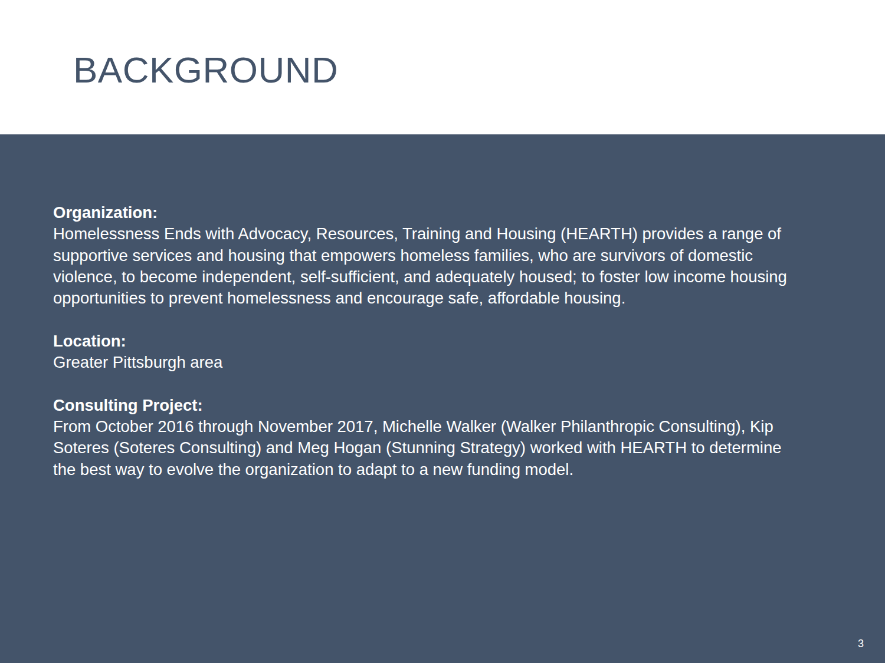BACKGROUND
Organization:
Homelessness Ends with Advocacy, Resources, Training and Housing (HEARTH) provides a range of supportive services and housing that empowers homeless families, who are survivors of domestic violence, to become independent, self-sufficient, and adequately housed; to foster low income housing opportunities to prevent homelessness and encourage safe, affordable housing.
Location:
Greater Pittsburgh area
Consulting Project:
From October 2016 through November 2017, Michelle Walker (Walker Philanthropic Consulting), Kip Soteres (Soteres Consulting) and Meg Hogan (Stunning Strategy) worked with HEARTH to determine the best way to evolve the organization to adapt to a new funding model.
3